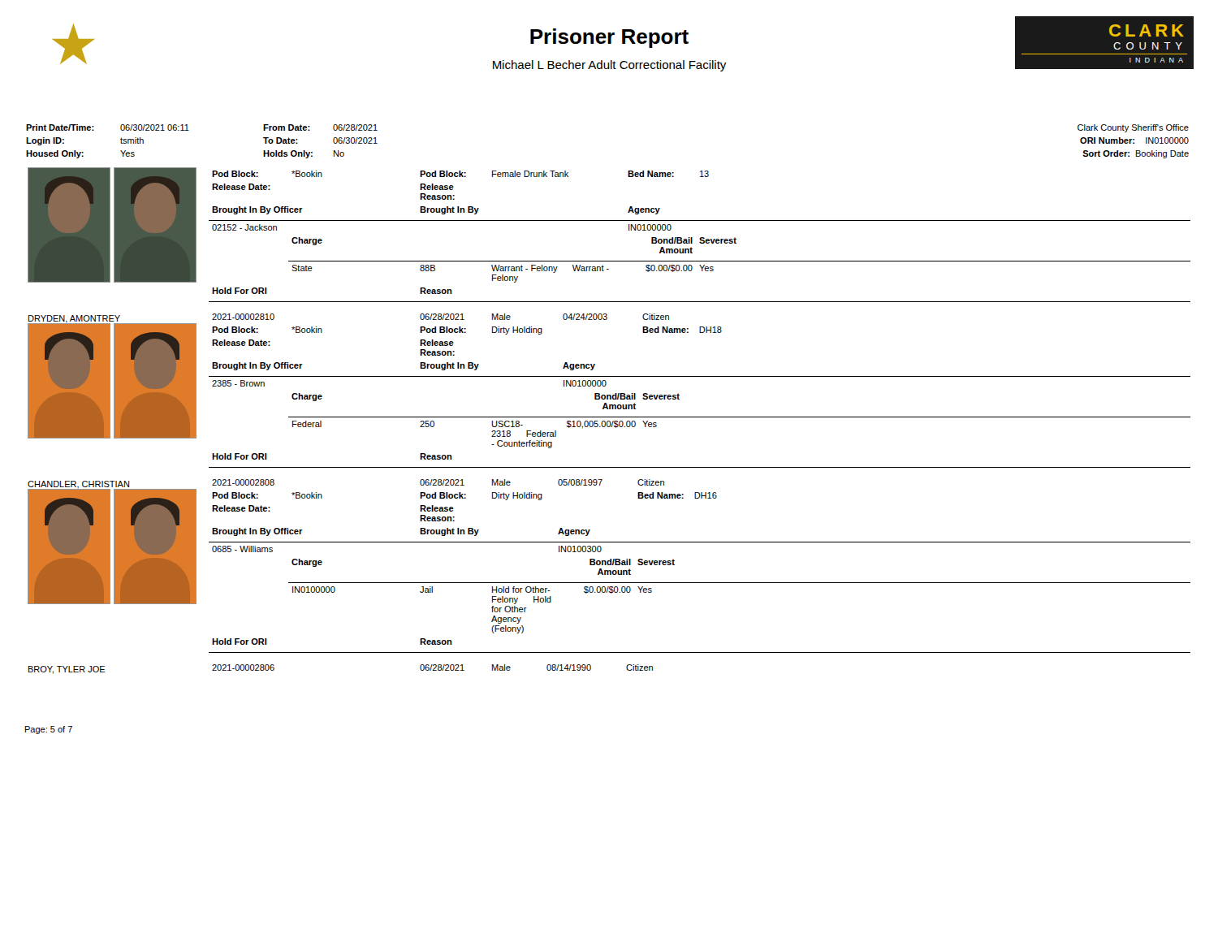★
CLARK
COUNTY
INDIANA
Prisoner Report
Michael L Becher Adult Correctional Facility
| Print Date/Time: | 06/30/2021 06:11 | From Date: | 06/28/2021 | | Clark County Sheriff's Office |
| Login ID: | tsmith | To Date: | 06/30/2021 | | ORI Number: IN0100000 |
| Housed Only: | Yes | Holds Only: | No | | Sort Order: Booking Date |
| | / Pod Block: / *Bookin / Pod Block: / Female Drunk Tank / Bed Name: / 13 / / Release Date: / / Release Reason: / / / / / Brought In By Officer / Brought In By / Agency / / 02152 - Jackson / / IN0100000 / / / Charge / Bond/Bail Amount / Severest / / / State / 88B / Warrant - Felony Warrant - Felony / $0.00/$0.00 / Yes / / Hold For ORI / Reason / |
| DRYDEN, AMONTREY | / 2021-00002810 / / 06/28/2021 / Male / 04/24/2003 / Citizen / / Pod Block: / *Bookin / Pod Block: / Dirty Holding / Bed Name: DH18 / / Release Date: / / Release Reason: / / / Brought In By Officer / Brought In By / Agency / / 2385 - Brown / / IN0100000 / / / Charge / Bond/Bail Amount / Severest / / / Federal / 250 / USC18-2318 Federal - Counterfeiting / $10,005.00/$0.00 / Yes / / Hold For ORI / Reason / |
| CHANDLER, CHRISTIAN | / 2021-00002808 / / 06/28/2021 / Male / 05/08/1997 / Citizen / / Pod Block: / *Bookin / Pod Block: / Dirty Holding / Bed Name: DH16 / / Release Date: / / Release Reason: / / / Brought In By Officer / Brought In By / Agency / / 0685 - Williams / / IN0100300 / / / Charge / Bond/Bail Amount / Severest / / / IN0100000 / Jail / Hold for Other-Felony Hold for Other Agency (Felony) / $0.00/$0.00 / Yes / / Hold For ORI / Reason / |
| BROY, TYLER JOE | / 2021-00002806 / / 06/28/2021 / Male / 08/14/1990 / Citizen / |
Page: 5 of 7